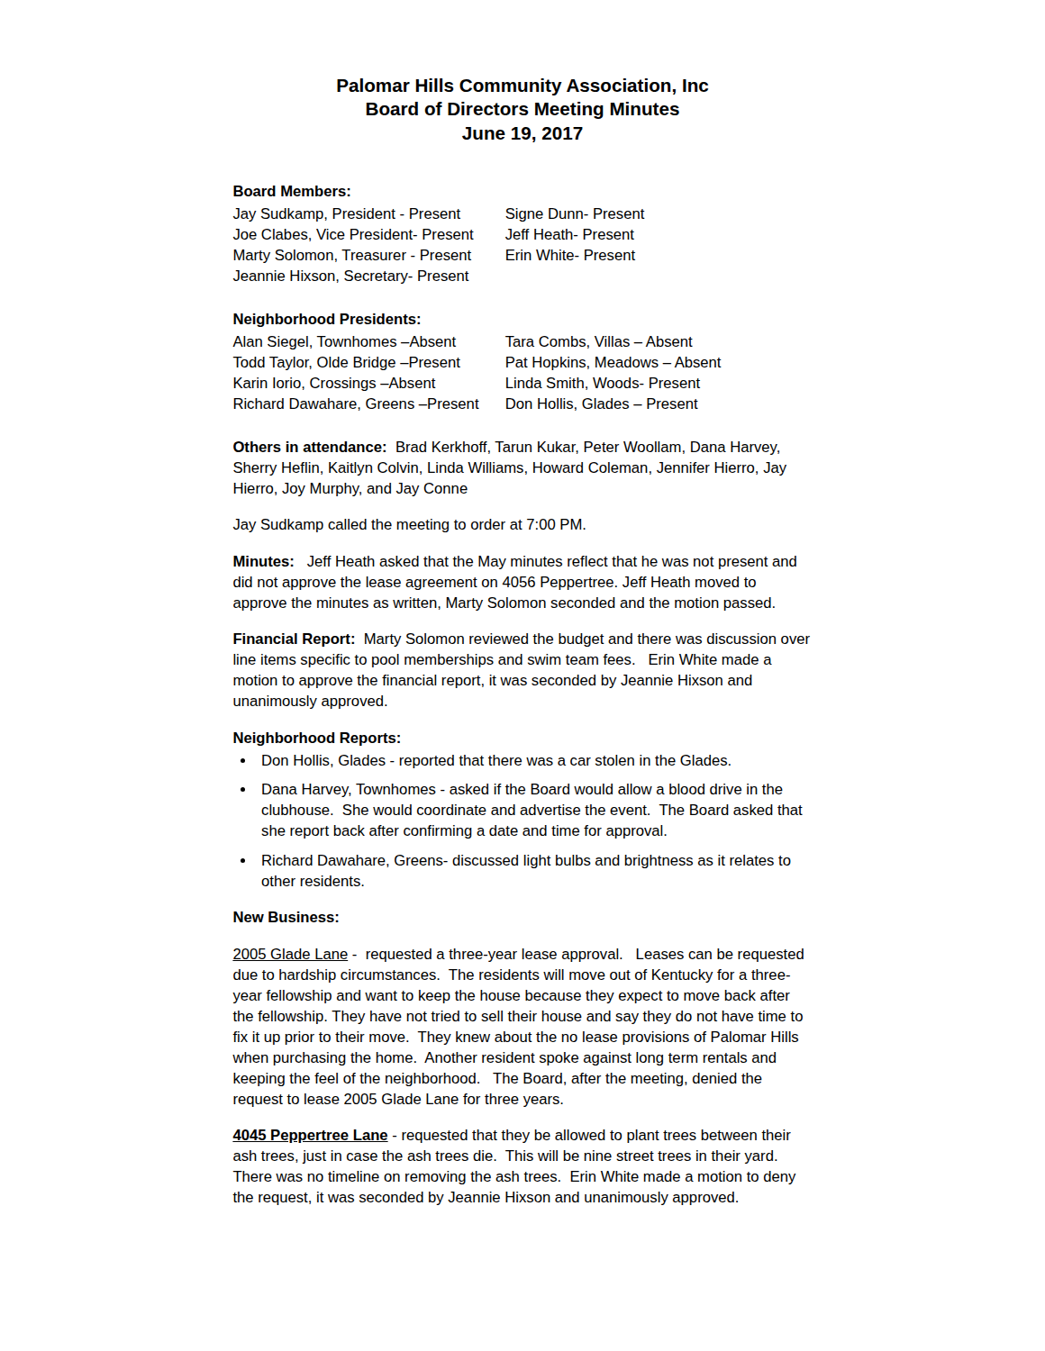Palomar Hills Community Association, Inc Board of Directors Meeting Minutes June 19, 2017
Board Members:
Jay Sudkamp, President - Present
Signe Dunn- Present
Joe Clabes, Vice President- Present
Jeff Heath- Present
Marty Solomon, Treasurer - Present
Erin White- Present
Jeannie Hixson, Secretary- Present
Neighborhood Presidents:
Alan Siegel, Townhomes –Absent
Tara Combs, Villas – Absent
Todd Taylor, Olde Bridge –Present
Pat Hopkins, Meadows – Absent
Karin Iorio, Crossings –Absent
Linda Smith, Woods- Present
Richard Dawahare, Greens –Present
Don Hollis, Glades – Present
Others in attendance: Brad Kerkhoff, Tarun Kukar, Peter Woollam, Dana Harvey, Sherry Heflin, Kaitlyn Colvin, Linda Williams, Howard Coleman, Jennifer Hierro, Jay Hierro, Joy Murphy, and Jay Conne
Jay Sudkamp called the meeting to order at 7:00 PM.
Minutes: Jeff Heath asked that the May minutes reflect that he was not present and did not approve the lease agreement on 4056 Peppertree. Jeff Heath moved to approve the minutes as written, Marty Solomon seconded and the motion passed.
Financial Report: Marty Solomon reviewed the budget and there was discussion over line items specific to pool memberships and swim team fees. Erin White made a motion to approve the financial report, it was seconded by Jeannie Hixson and unanimously approved.
Neighborhood Reports:
Don Hollis, Glades - reported that there was a car stolen in the Glades.
Dana Harvey, Townhomes - asked if the Board would allow a blood drive in the clubhouse. She would coordinate and advertise the event. The Board asked that she report back after confirming a date and time for approval.
Richard Dawahare, Greens- discussed light bulbs and brightness as it relates to other residents.
New Business:
2005 Glade Lane - requested a three-year lease approval. Leases can be requested due to hardship circumstances. The residents will move out of Kentucky for a three-year fellowship and want to keep the house because they expect to move back after the fellowship. They have not tried to sell their house and say they do not have time to fix it up prior to their move. They knew about the no lease provisions of Palomar Hills when purchasing the home. Another resident spoke against long term rentals and keeping the feel of the neighborhood. The Board, after the meeting, denied the request to lease 2005 Glade Lane for three years.
4045 Peppertree Lane - requested that they be allowed to plant trees between their ash trees, just in case the ash trees die. This will be nine street trees in their yard. There was no timeline on removing the ash trees. Erin White made a motion to deny the request, it was seconded by Jeannie Hixson and unanimously approved.